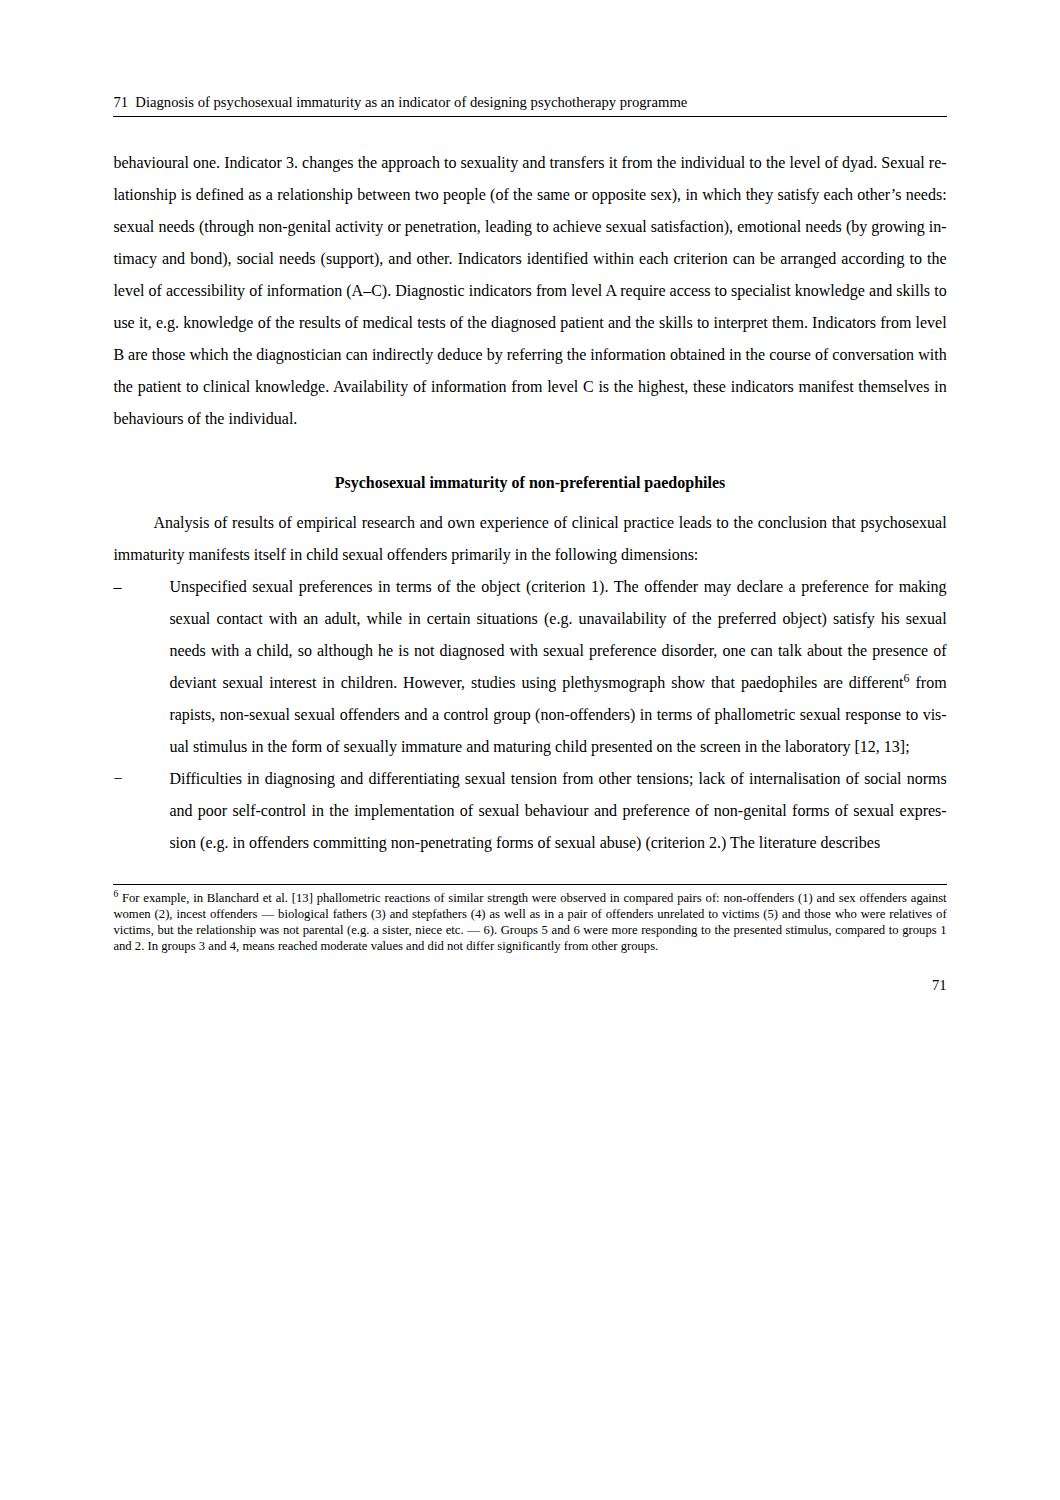71 Diagnosis of psychosexual immaturity as an indicator of designing psychotherapy programme
behavioural one. Indicator 3. changes the approach to sexuality and transfers it from the individual to the level of dyad. Sexual relationship is defined as a relationship between two people (of the same or opposite sex), in which they satisfy each other’s needs: sexual needs (through non-genital activity or penetration, leading to achieve sexual satisfaction), emotional needs (by growing intimacy and bond), social needs (support), and other. Indicators identified within each criterion can be arranged according to the level of accessibility of information (A–C). Diagnostic indicators from level A require access to specialist knowledge and skills to use it, e.g. knowledge of the results of medical tests of the diagnosed patient and the skills to interpret them. Indicators from level B are those which the diagnostician can indirectly deduce by referring the information obtained in the course of conversation with the patient to clinical knowledge. Availability of information from level C is the highest, these indicators manifest themselves in behaviours of the individual.
Psychosexual immaturity of non-preferential paedophiles
Analysis of results of empirical research and own experience of clinical practice leads to the conclusion that psychosexual immaturity manifests itself in child sexual offenders primarily in the following dimensions:
–Unspecified sexual preferences in terms of the object (criterion 1). The offender may declare a preference for making sexual contact with an adult, while in certain situations (e.g. unavailability of the preferred object) satisfy his sexual needs with a child, so although he is not diagnosed with sexual preference disorder, one can talk about the presence of deviant sexual interest in children. However, studies using plethysmograph show that paedophiles are different6 from rapists, non-sexual sexual offenders and a control group (non-offenders) in terms of phallometric sexual response to visual stimulus in the form of sexually immature and maturing child presented on the screen in the laboratory [12, 13];
−Difficulties in diagnosing and differentiating sexual tension from other tensions; lack of internalisation of social norms and poor self-control in the implementation of sexual behaviour and preference of non-genital forms of sexual expression (e.g. in offenders committing non-penetrating forms of sexual abuse) (criterion 2.) The literature describes
6 For example, in Blanchard et al. [13] phallometric reactions of similar strength were observed in compared pairs of: non-offenders (1) and sex offenders against women (2), incest offenders — biological fathers (3) and stepfathers (4) as well as in a pair of offenders unrelated to victims (5) and those who were relatives of victims, but the relationship was not parental (e.g. a sister, niece etc. — 6). Groups 5 and 6 were more responding to the presented stimulus, compared to groups 1 and 2. In groups 3 and 4, means reached moderate values and did not differ significantly from other groups.
71